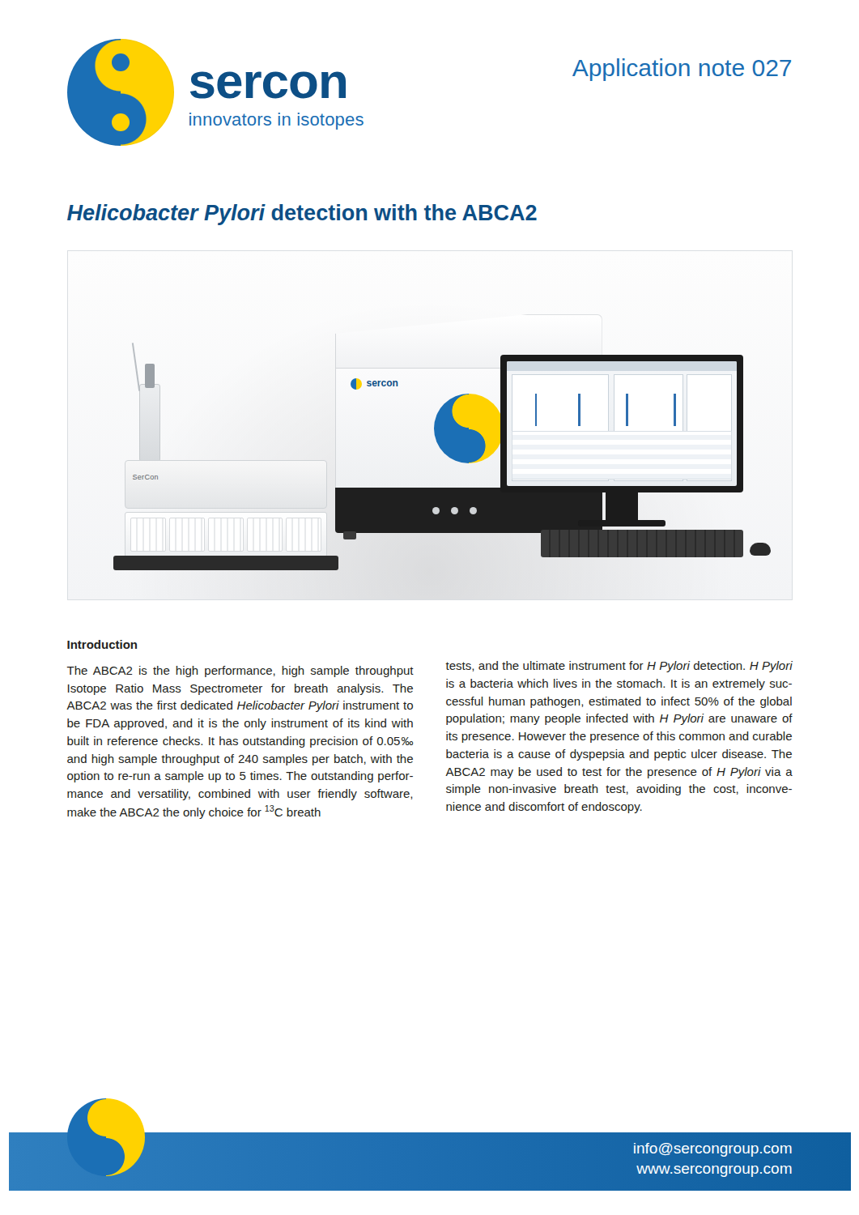sercon
innovators in isotopes
Application note 027
Helicobacter Pylori detection with the ABCA2
SerCon
sercon
Introduction
The ABCA2 is the high performance, high sample throughput Isotope Ratio Mass Spectrometer for breath analysis. The ABCA2 was the first dedicated Helicobacter Pylori instrument to be FDA approved, and it is the only instrument of its kind with built in reference checks. It has outstanding precision of 0.05‰ and high sample throughput of 240 samples per batch, with the option to re-run a sample up to 5 times. The outstanding performance and versatility, combined with user friendly software, make the ABCA2 the only choice for 13C breath
tests, and the ultimate instrument for H Pylori detection. H Pylori is a bacteria which lives in the stomach. It is an extremely successful human pathogen, estimated to infect 50% of the global population; many people infected with H Pylori are unaware of its presence. However the presence of this common and curable bacteria is a cause of dyspepsia and peptic ulcer disease. The ABCA2 may be used to test for the presence of H Pylori via a simple non-invasive breath test, avoiding the cost, inconvenience and discomfort of endoscopy.
info@sercongroup.com
www.sercongroup.com